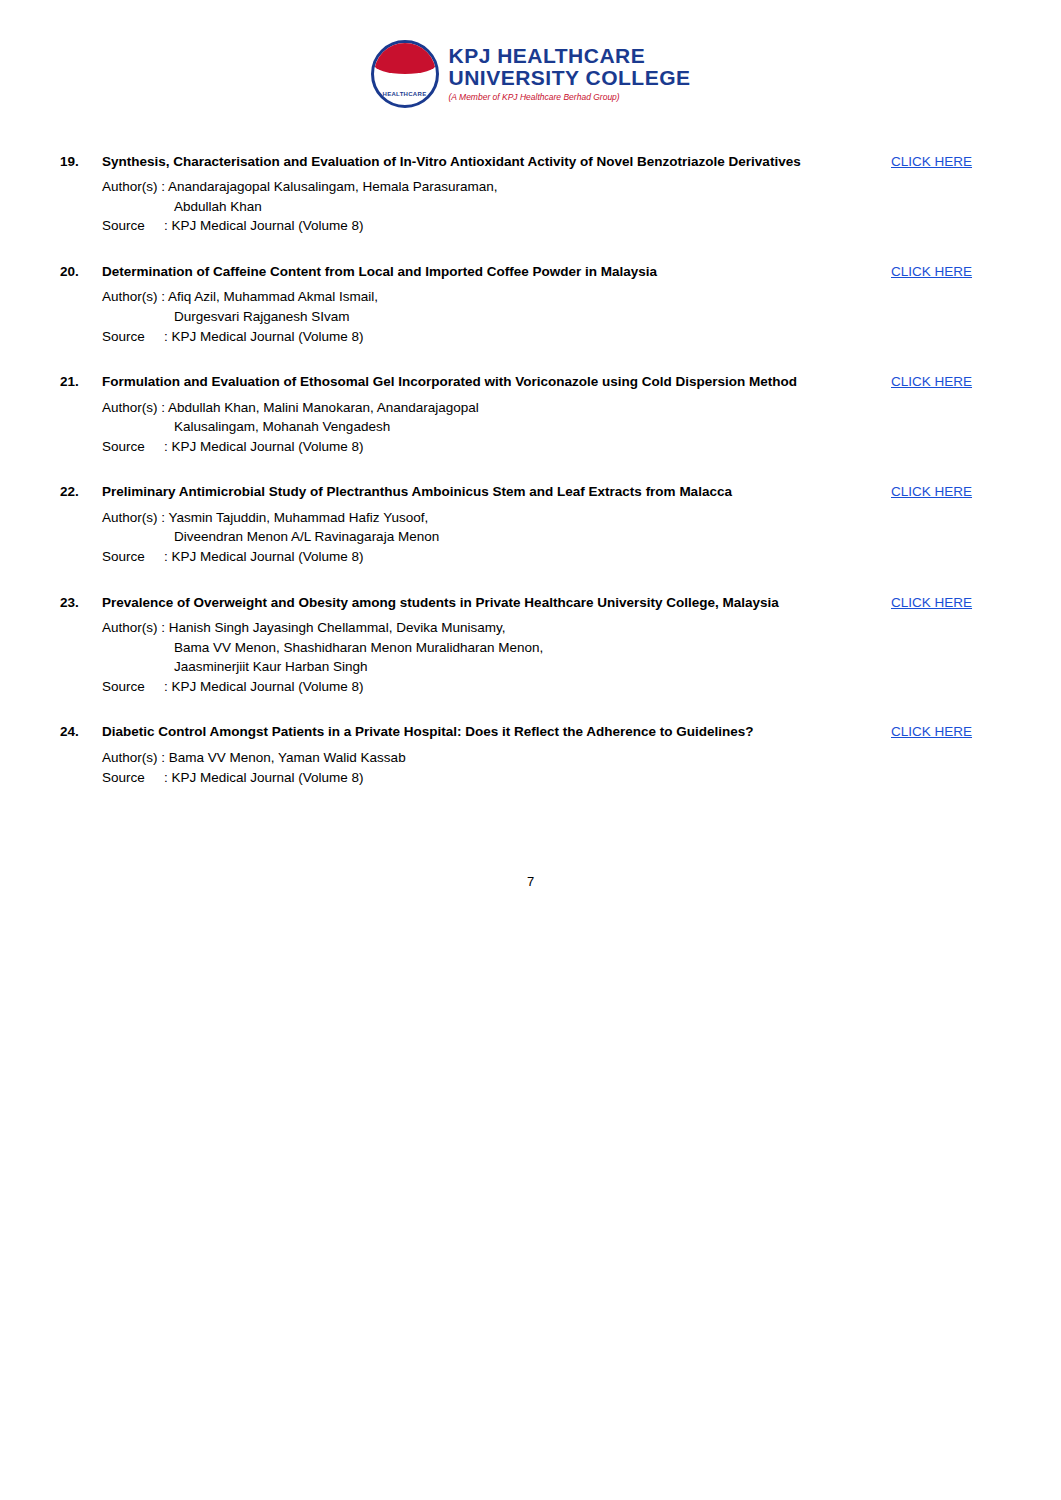HEALTHCARE
KPJ HEALTHCARE
UNIVERSITY COLLEGE
(A Member of KPJ Healthcare Berhad Group)
| 19. | Synthesis, Characterisation and Evaluation of In-Vitro Antioxidant Activity of Novel Benzotriazole Derivatives Author(s) : Anandarajagopal Kalusalingam, Hemala Parasuraman, Abdullah Khan Source : KPJ Medical Journal (Volume 8) | CLICK HERE |
| 20. | Determination of Caffeine Content from Local and Imported Coffee Powder in Malaysia Author(s) : Afiq Azil, Muhammad Akmal Ismail, Durgesvari Rajganesh SIvam Source : KPJ Medical Journal (Volume 8) | CLICK HERE |
| 21. | Formulation and Evaluation of Ethosomal Gel Incorporated with Voriconazole using Cold Dispersion Method Author(s) : Abdullah Khan, Malini Manokaran, Anandarajagopal Kalusalingam, Mohanah Vengadesh Source : KPJ Medical Journal (Volume 8) | CLICK HERE |
| 22. | Preliminary Antimicrobial Study of Plectranthus Amboinicus Stem and Leaf Extracts from Malacca Author(s) : Yasmin Tajuddin, Muhammad Hafiz Yusoof, Diveendran Menon A/L Ravinagaraja Menon Source : KPJ Medical Journal (Volume 8) | CLICK HERE |
| 23. | Prevalence of Overweight and Obesity among students in Private Healthcare University College, Malaysia Author(s) : Hanish Singh Jayasingh Chellammal, Devika Munisamy, Bama VV Menon, Shashidharan Menon Muralidharan Menon, Jaasminerjiit Kaur Harban Singh Source : KPJ Medical Journal (Volume 8) | CLICK HERE |
| 24. | Diabetic Control Amongst Patients in a Private Hospital: Does it Reflect the Adherence to Guidelines? Author(s) : Bama VV Menon, Yaman Walid Kassab Source : KPJ Medical Journal (Volume 8) | CLICK HERE |
7